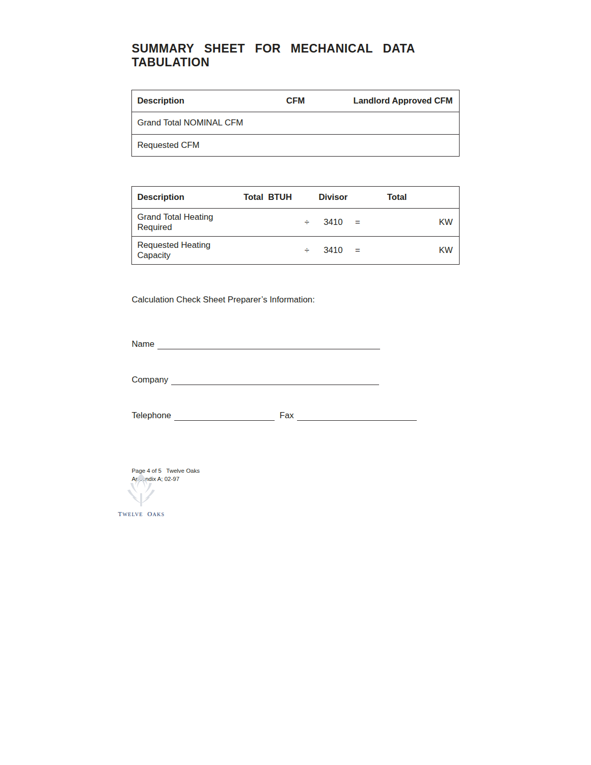SUMMARY SHEET FOR MECHANICAL DATA TABULATION
| Description | CFM | Landlord Approved CFM |
| Grand Total NOMINAL CFM | | |
| Requested CFM | | |
| Description | Total BTUH | | Divisor | | Total | |
| Grand Total Heating Required | | ÷ | 3410 | = | | KW |
| Requested Heating Capacity | | ÷ | 3410 | = | | KW |
Calculation Check Sheet Preparer’s Information:
Name
Company
Telephone Fax
Page 4 of 5 Twelve Oaks
Appendix A; 02-97
TWELVE OAKS